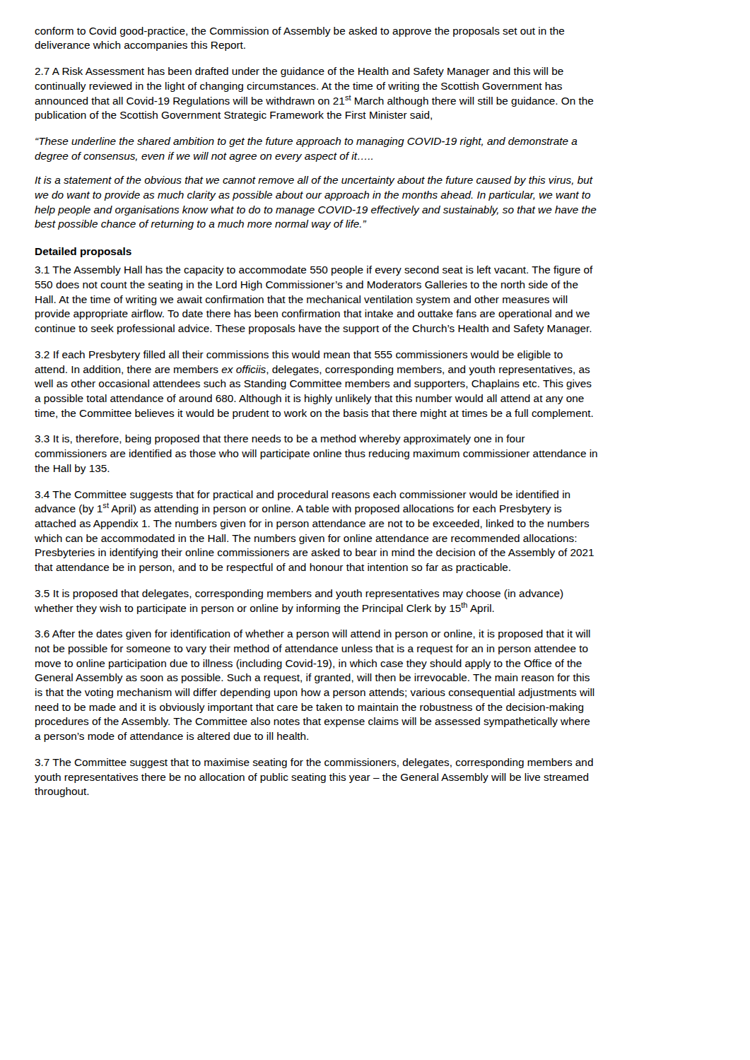conform to Covid good-practice, the Commission of Assembly be asked to approve the proposals set out in the deliverance which accompanies this Report.
2.7 A Risk Assessment has been drafted under the guidance of the Health and Safety Manager and this will be continually reviewed in the light of changing circumstances. At the time of writing the Scottish Government has announced that all Covid-19 Regulations will be withdrawn on 21st March although there will still be guidance. On the publication of the Scottish Government Strategic Framework the First Minister said,
“These underline the shared ambition to get the future approach to managing COVID-19 right, and demonstrate a degree of consensus, even if we will not agree on every aspect of it…..
It is a statement of the obvious that we cannot remove all of the uncertainty about the future caused by this virus, but we do want to provide as much clarity as possible about our approach in the months ahead. In particular, we want to help people and organisations know what to do to manage COVID-19 effectively and sustainably, so that we have the best possible chance of returning to a much more normal way of life.”
Detailed proposals
3.1 The Assembly Hall has the capacity to accommodate 550 people if every second seat is left vacant. The figure of 550 does not count the seating in the Lord High Commissioner’s and Moderators Galleries to the north side of the Hall. At the time of writing we await confirmation that the mechanical ventilation system and other measures will provide appropriate airflow. To date there has been confirmation that intake and outtake fans are operational and we continue to seek professional advice. These proposals have the support of the Church’s Health and Safety Manager.
3.2 If each Presbytery filled all their commissions this would mean that 555 commissioners would be eligible to attend. In addition, there are members ex officiis, delegates, corresponding members, and youth representatives, as well as other occasional attendees such as Standing Committee members and supporters, Chaplains etc. This gives a possible total attendance of around 680. Although it is highly unlikely that this number would all attend at any one time, the Committee believes it would be prudent to work on the basis that there might at times be a full complement.
3.3 It is, therefore, being proposed that there needs to be a method whereby approximately one in four commissioners are identified as those who will participate online thus reducing maximum commissioner attendance in the Hall by 135.
3.4 The Committee suggests that for practical and procedural reasons each commissioner would be identified in advance (by 1st April) as attending in person or online. A table with proposed allocations for each Presbytery is attached as Appendix 1. The numbers given for in person attendance are not to be exceeded, linked to the numbers which can be accommodated in the Hall. The numbers given for online attendance are recommended allocations: Presbyteries in identifying their online commissioners are asked to bear in mind the decision of the Assembly of 2021 that attendance be in person, and to be respectful of and honour that intention so far as practicable.
3.5 It is proposed that delegates, corresponding members and youth representatives may choose (in advance) whether they wish to participate in person or online by informing the Principal Clerk by 15th April.
3.6 After the dates given for identification of whether a person will attend in person or online, it is proposed that it will not be possible for someone to vary their method of attendance unless that is a request for an in person attendee to move to online participation due to illness (including Covid-19), in which case they should apply to the Office of the General Assembly as soon as possible. Such a request, if granted, will then be irrevocable. The main reason for this is that the voting mechanism will differ depending upon how a person attends; various consequential adjustments will need to be made and it is obviously important that care be taken to maintain the robustness of the decision-making procedures of the Assembly. The Committee also notes that expense claims will be assessed sympathetically where a person’s mode of attendance is altered due to ill health.
3.7 The Committee suggest that to maximise seating for the commissioners, delegates, corresponding members and youth representatives there be no allocation of public seating this year – the General Assembly will be live streamed throughout.